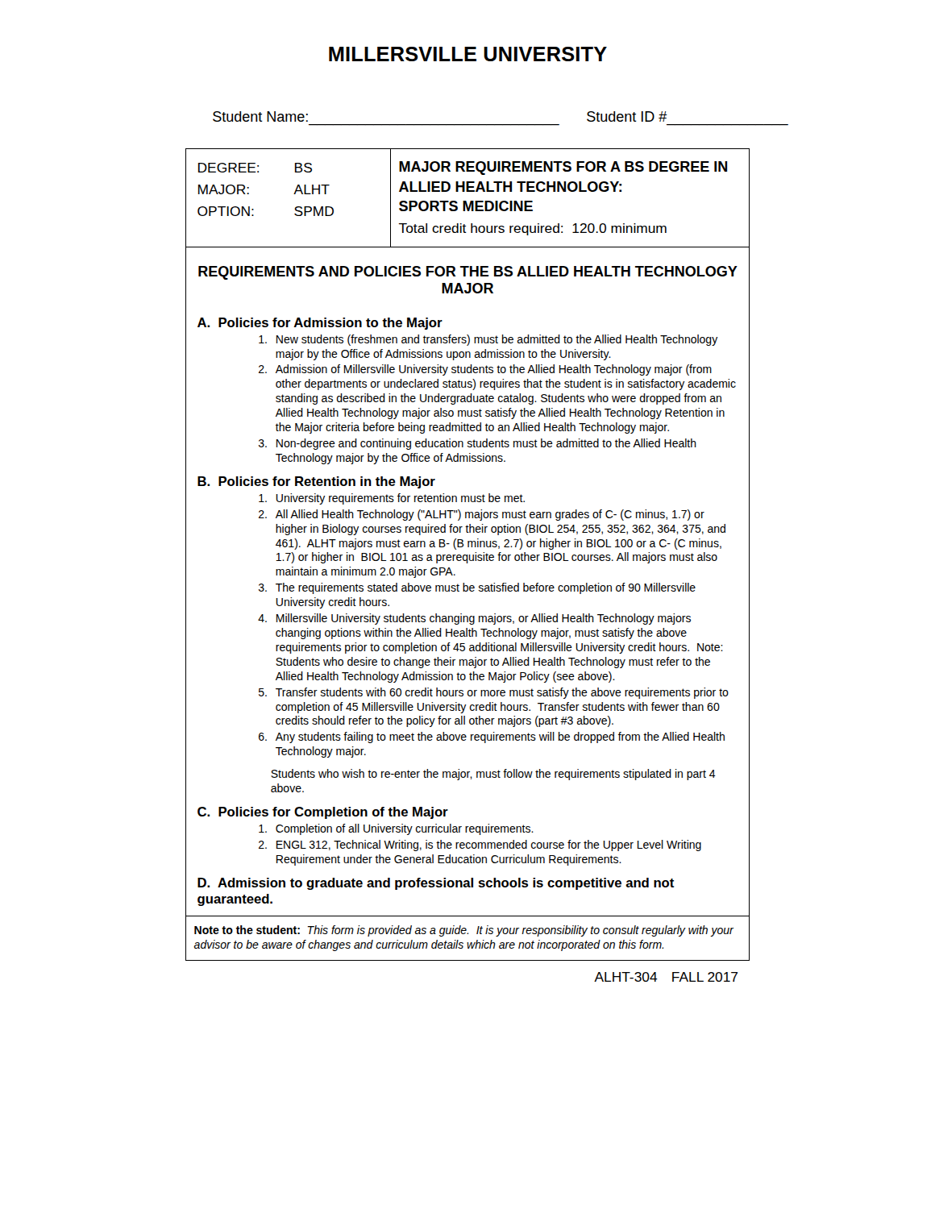MILLERSVILLE UNIVERSITY
Student Name:_______________________________ Student ID #_______________
| DEGREE: BS MAJOR: ALHT OPTION: SPMD | MAJOR REQUIREMENTS FOR A BS DEGREE IN ALLIED HEALTH TECHNOLOGY: SPORTS MEDICINE Total credit hours required: 120.0 minimum |
| REQUIREMENTS AND POLICIES FOR THE BS ALLIED HEALTH TECHNOLOGY MAJOR A. Policies for Admission to the Major New students (freshmen and transfers) must be admitted to the Allied Health Technology major by the Office of Admissions upon admission to the University. Admission of Millersville University students to the Allied Health Technology major (from other departments or undeclared status) requires that the student is in satisfactory academic standing as described in the Undergraduate catalog. Students who were dropped from an Allied Health Technology major also must satisfy the Allied Health Technology Retention in the Major criteria before being readmitted to an Allied Health Technology major. Non-degree and continuing education students must be admitted to the Allied Health Technology major by the Office of Admissions. B. Policies for Retention in the Major University requirements for retention must be met. All Allied Health Technology ("ALHT") majors must earn grades of C- (C minus, 1.7) or higher in Biology courses required for their option (BIOL 254, 255, 352, 362, 364, 375, and 461). ALHT majors must earn a B- (B minus, 2.7) or higher in BIOL 100 or a C- (C minus, 1.7) or higher in BIOL 101 as a prerequisite for other BIOL courses. All majors must also maintain a minimum 2.0 major GPA. The requirements stated above must be satisfied before completion of 90 Millersville University credit hours. Millersville University students changing majors, or Allied Health Technology majors changing options within the Allied Health Technology major, must satisfy the above requirements prior to completion of 45 additional Millersville University credit hours. Note: Students who desire to change their major to Allied Health Technology must refer to the Allied Health Technology Admission to the Major Policy (see above). Transfer students with 60 credit hours or more must satisfy the above requirements prior to completion of 45 Millersville University credit hours. Transfer students with fewer than 60 credits should refer to the policy for all other majors (part #3 above). Any students failing to meet the above requirements will be dropped from the Allied Health Technology major. Students who wish to re-enter the major, must follow the requirements stipulated in part 4 above. C. Policies for Completion of the Major Completion of all University curricular requirements. ENGL 312, Technical Writing, is the recommended course for the Upper Level Writing Requirement under the General Education Curriculum Requirements. D. Admission to graduate and professional schools is competitive and not guaranteed. |
Note to the student: This form is provided as a guide. It is your responsibility to consult regularly with your advisor to be aware of changes and curriculum details which are not incorporated on this form.
ALHT-304 FALL 2017